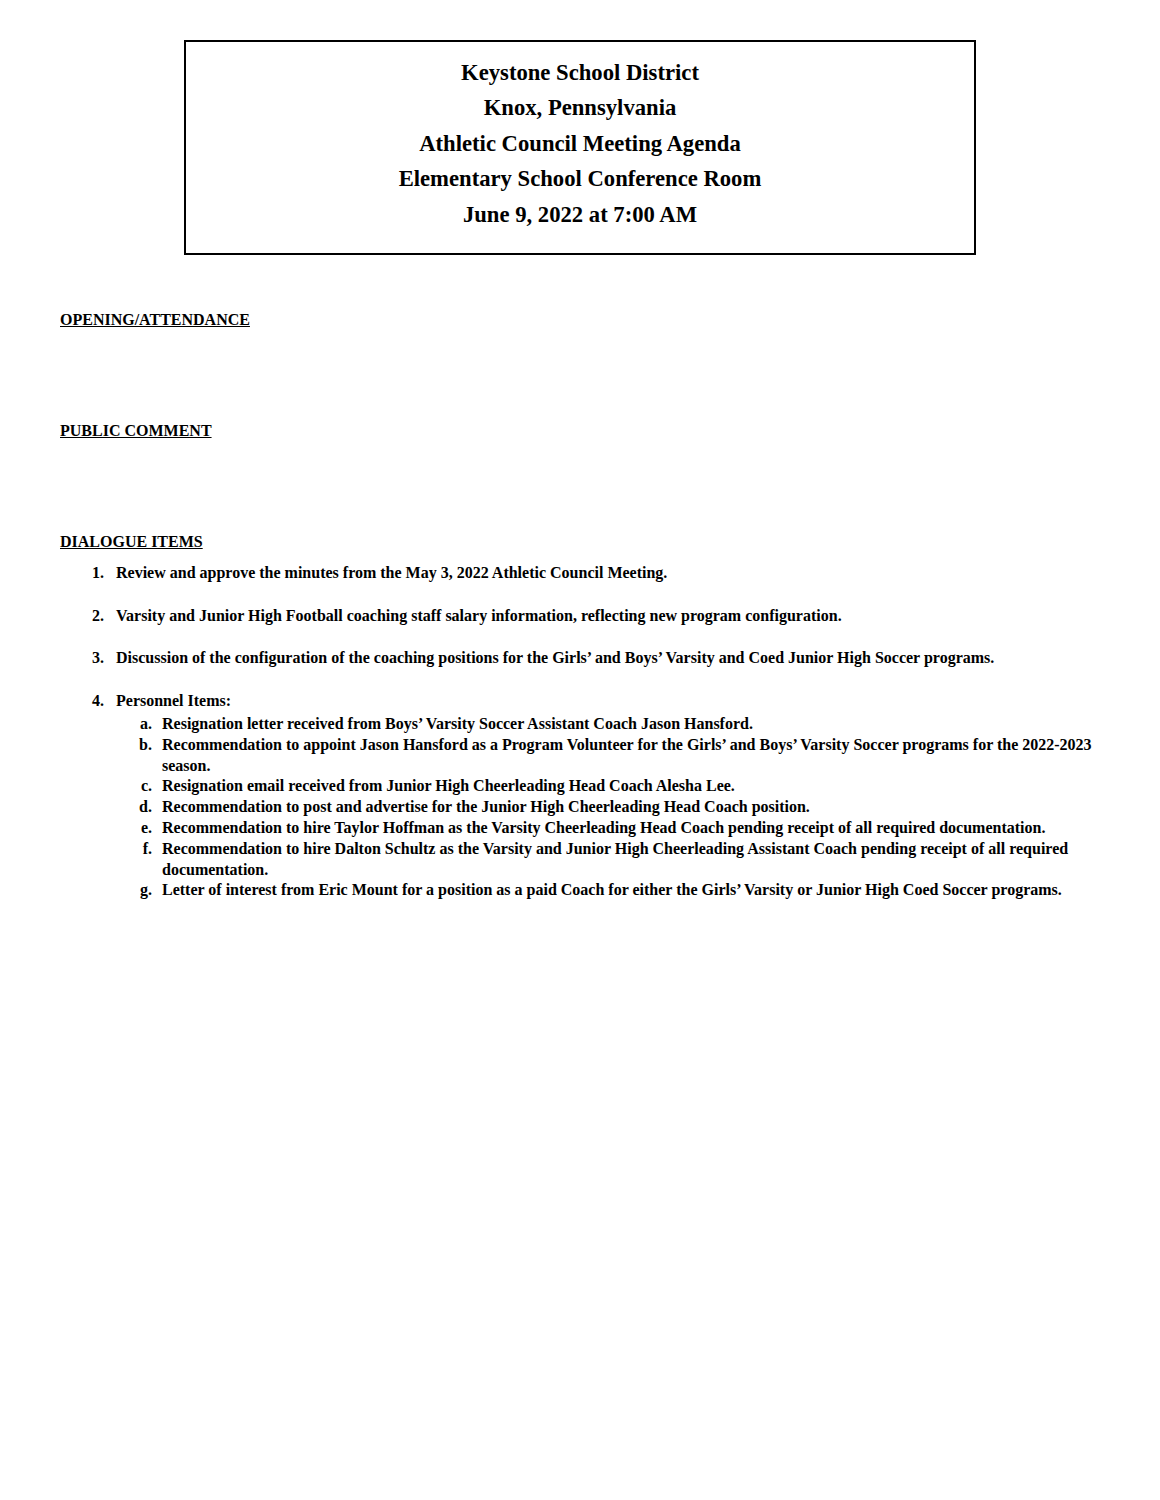Keystone School District
Knox, Pennsylvania
Athletic Council Meeting Agenda
Elementary School Conference Room
June 9, 2022 at 7:00 AM
OPENING/ATTENDANCE
PUBLIC COMMENT
DIALOGUE ITEMS
Review and approve the minutes from the May 3, 2022 Athletic Council Meeting.
Varsity and Junior High Football coaching staff salary information, reflecting new program configuration.
Discussion of the configuration of the coaching positions for the Girls’ and Boys’ Varsity and Coed Junior High Soccer programs.
Personnel Items:
Resignation letter received from Boys’ Varsity Soccer Assistant Coach Jason Hansford.
Recommendation to appoint Jason Hansford as a Program Volunteer for the Girls’ and Boys’ Varsity Soccer programs for the 2022-2023 season.
Resignation email received from Junior High Cheerleading Head Coach Alesha Lee.
Recommendation to post and advertise for the Junior High Cheerleading Head Coach position.
Recommendation to hire Taylor Hoffman as the Varsity Cheerleading Head Coach pending receipt of all required documentation.
Recommendation to hire Dalton Schultz as the Varsity and Junior High Cheerleading Assistant Coach pending receipt of all required documentation.
Letter of interest from Eric Mount for a position as a paid Coach for either the Girls’ Varsity or Junior High Coed Soccer programs.